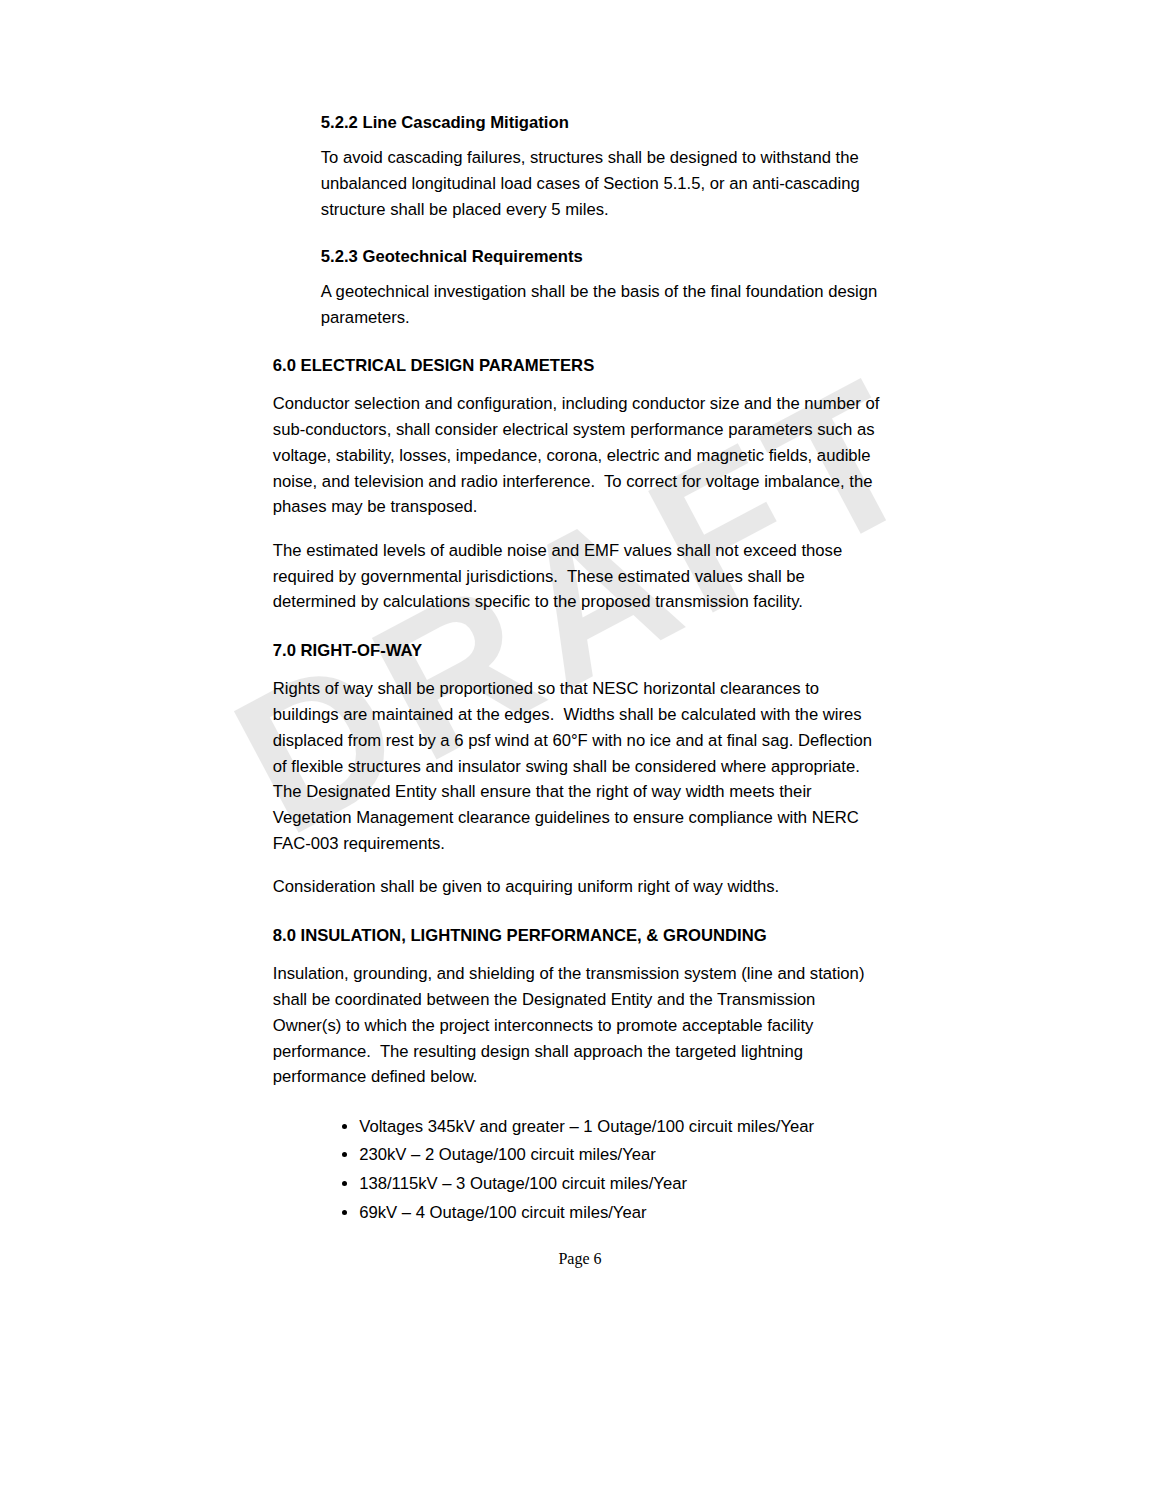DRAFT
5.2.2 Line Cascading Mitigation
To avoid cascading failures, structures shall be designed to withstand the unbalanced longitudinal load cases of Section 5.1.5, or an anti-cascading structure shall be placed every 5 miles.
5.2.3 Geotechnical Requirements
A geotechnical investigation shall be the basis of the final foundation design parameters.
6.0 ELECTRICAL DESIGN PARAMETERS
Conductor selection and configuration, including conductor size and the number of sub-conductors, shall consider electrical system performance parameters such as voltage, stability, losses, impedance, corona, electric and magnetic fields, audible noise, and television and radio interference. To correct for voltage imbalance, the phases may be transposed.
The estimated levels of audible noise and EMF values shall not exceed those required by governmental jurisdictions. These estimated values shall be determined by calculations specific to the proposed transmission facility.
7.0 RIGHT-OF-WAY
Rights of way shall be proportioned so that NESC horizontal clearances to buildings are maintained at the edges. Widths shall be calculated with the wires displaced from rest by a 6 psf wind at 60°F with no ice and at final sag. Deflection of flexible structures and insulator swing shall be considered where appropriate. The Designated Entity shall ensure that the right of way width meets their Vegetation Management clearance guidelines to ensure compliance with NERC FAC-003 requirements.
Consideration shall be given to acquiring uniform right of way widths.
8.0 INSULATION, LIGHTNING PERFORMANCE, & GROUNDING
Insulation, grounding, and shielding of the transmission system (line and station) shall be coordinated between the Designated Entity and the Transmission Owner(s) to which the project interconnects to promote acceptable facility performance. The resulting design shall approach the targeted lightning performance defined below.
Voltages 345kV and greater – 1 Outage/100 circuit miles/Year
230kV – 2 Outage/100 circuit miles/Year
138/115kV – 3 Outage/100 circuit miles/Year
69kV – 4 Outage/100 circuit miles/Year
Page 6